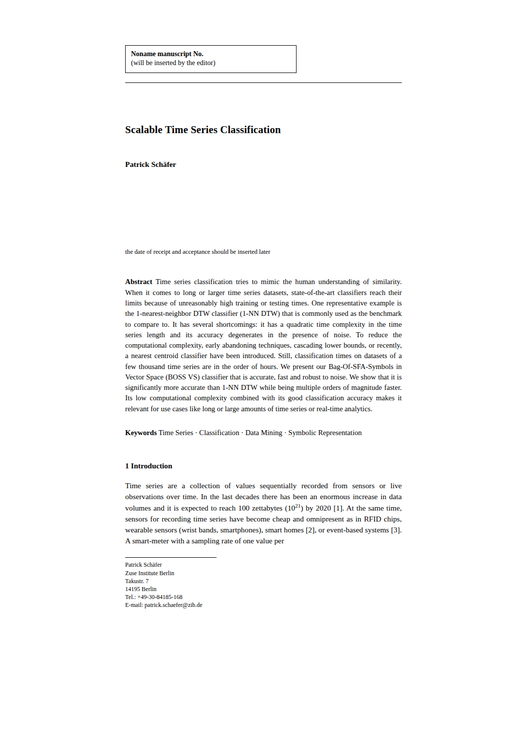Noname manuscript No.
(will be inserted by the editor)
Scalable Time Series Classification
Patrick Schäfer
the date of receipt and acceptance should be inserted later
Abstract Time series classification tries to mimic the human understanding of similarity. When it comes to long or larger time series datasets, state-of-the-art classifiers reach their limits because of unreasonably high training or testing times. One representative example is the 1-nearest-neighbor DTW classifier (1-NN DTW) that is commonly used as the benchmark to compare to. It has several shortcomings: it has a quadratic time complexity in the time series length and its accuracy degenerates in the presence of noise. To reduce the computational complexity, early abandoning techniques, cascading lower bounds, or recently, a nearest centroid classifier have been introduced. Still, classification times on datasets of a few thousand time series are in the order of hours. We present our Bag-Of-SFA-Symbols in Vector Space (BOSS VS) classifier that is accurate, fast and robust to noise. We show that it is significantly more accurate than 1-NN DTW while being multiple orders of magnitude faster. Its low computational complexity combined with its good classification accuracy makes it relevant for use cases like long or large amounts of time series or real-time analytics.
Keywords Time Series · Classification · Data Mining · Symbolic Representation
1 Introduction
Time series are a collection of values sequentially recorded from sensors or live observations over time. In the last decades there has been an enormous increase in data volumes and it is expected to reach 100 zettabytes (1021) by 2020 [1]. At the same time, sensors for recording time series have become cheap and omnipresent as in RFID chips, wearable sensors (wrist bands, smartphones), smart homes [2], or event-based systems [3]. A smart-meter with a sampling rate of one value per
Patrick Schäfer
Zuse Institute Berlin
Takustr. 7
14195 Berlin
Tel.: +49-30-84185-168
E-mail: patrick.schaefer@zib.de